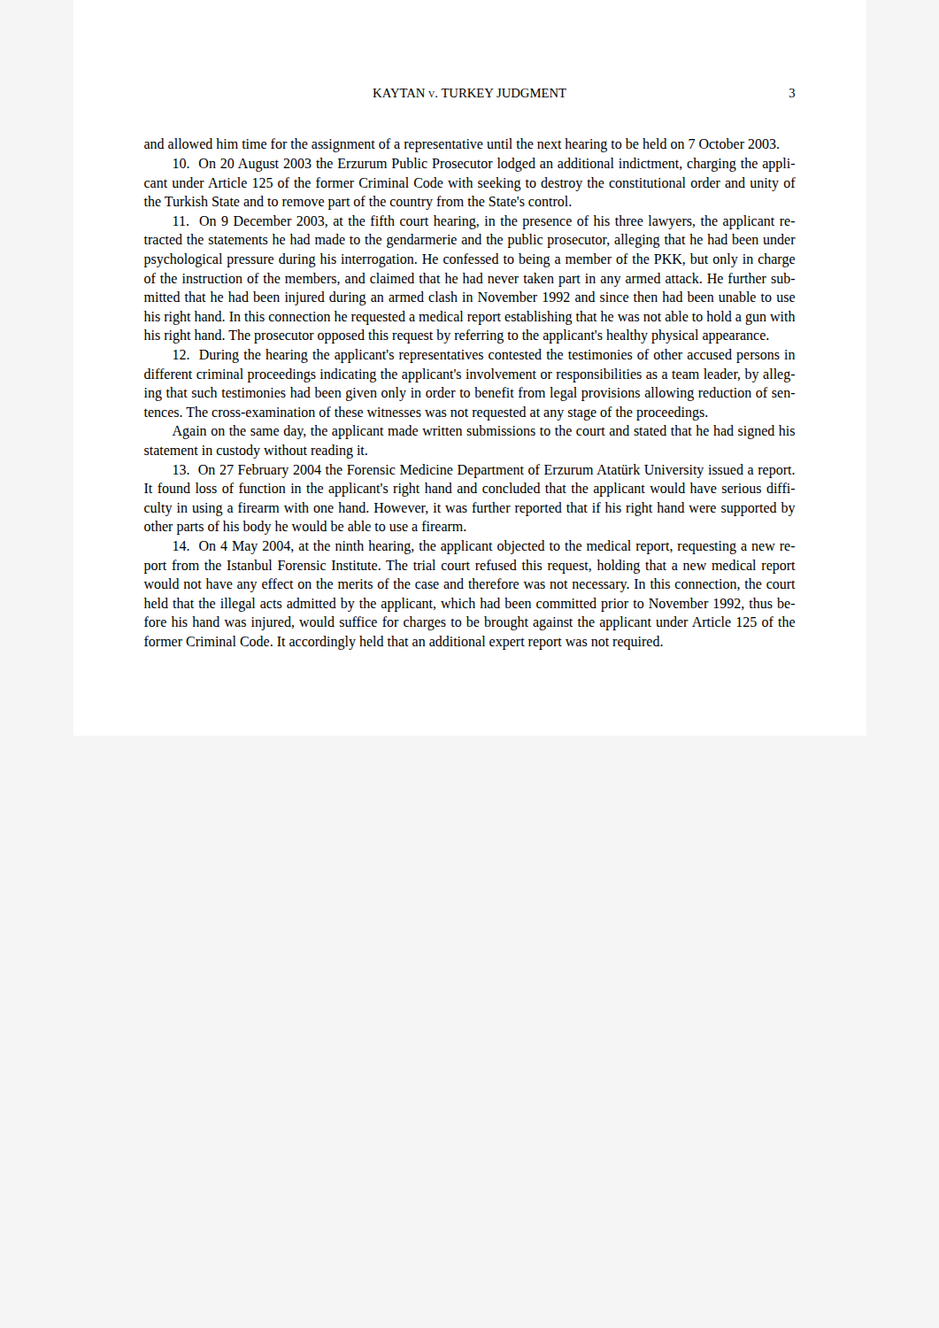KAYTAN v. TURKEY JUDGMENT 3
and allowed him time for the assignment of a representative until the next hearing to be held on 7 October 2003.
10. On 20 August 2003 the Erzurum Public Prosecutor lodged an additional indictment, charging the applicant under Article 125 of the former Criminal Code with seeking to destroy the constitutional order and unity of the Turkish State and to remove part of the country from the State's control.
11. On 9 December 2003, at the fifth court hearing, in the presence of his three lawyers, the applicant retracted the statements he had made to the gendarmerie and the public prosecutor, alleging that he had been under psychological pressure during his interrogation. He confessed to being a member of the PKK, but only in charge of the instruction of the members, and claimed that he had never taken part in any armed attack. He further submitted that he had been injured during an armed clash in November 1992 and since then had been unable to use his right hand. In this connection he requested a medical report establishing that he was not able to hold a gun with his right hand. The prosecutor opposed this request by referring to the applicant's healthy physical appearance.
12. During the hearing the applicant's representatives contested the testimonies of other accused persons in different criminal proceedings indicating the applicant's involvement or responsibilities as a team leader, by alleging that such testimonies had been given only in order to benefit from legal provisions allowing reduction of sentences. The cross-examination of these witnesses was not requested at any stage of the proceedings.
Again on the same day, the applicant made written submissions to the court and stated that he had signed his statement in custody without reading it.
13. On 27 February 2004 the Forensic Medicine Department of Erzurum Atatürk University issued a report. It found loss of function in the applicant's right hand and concluded that the applicant would have serious difficulty in using a firearm with one hand. However, it was further reported that if his right hand were supported by other parts of his body he would be able to use a firearm.
14. On 4 May 2004, at the ninth hearing, the applicant objected to the medical report, requesting a new report from the Istanbul Forensic Institute. The trial court refused this request, holding that a new medical report would not have any effect on the merits of the case and therefore was not necessary. In this connection, the court held that the illegal acts admitted by the applicant, which had been committed prior to November 1992, thus before his hand was injured, would suffice for charges to be brought against the applicant under Article 125 of the former Criminal Code. It accordingly held that an additional expert report was not required.